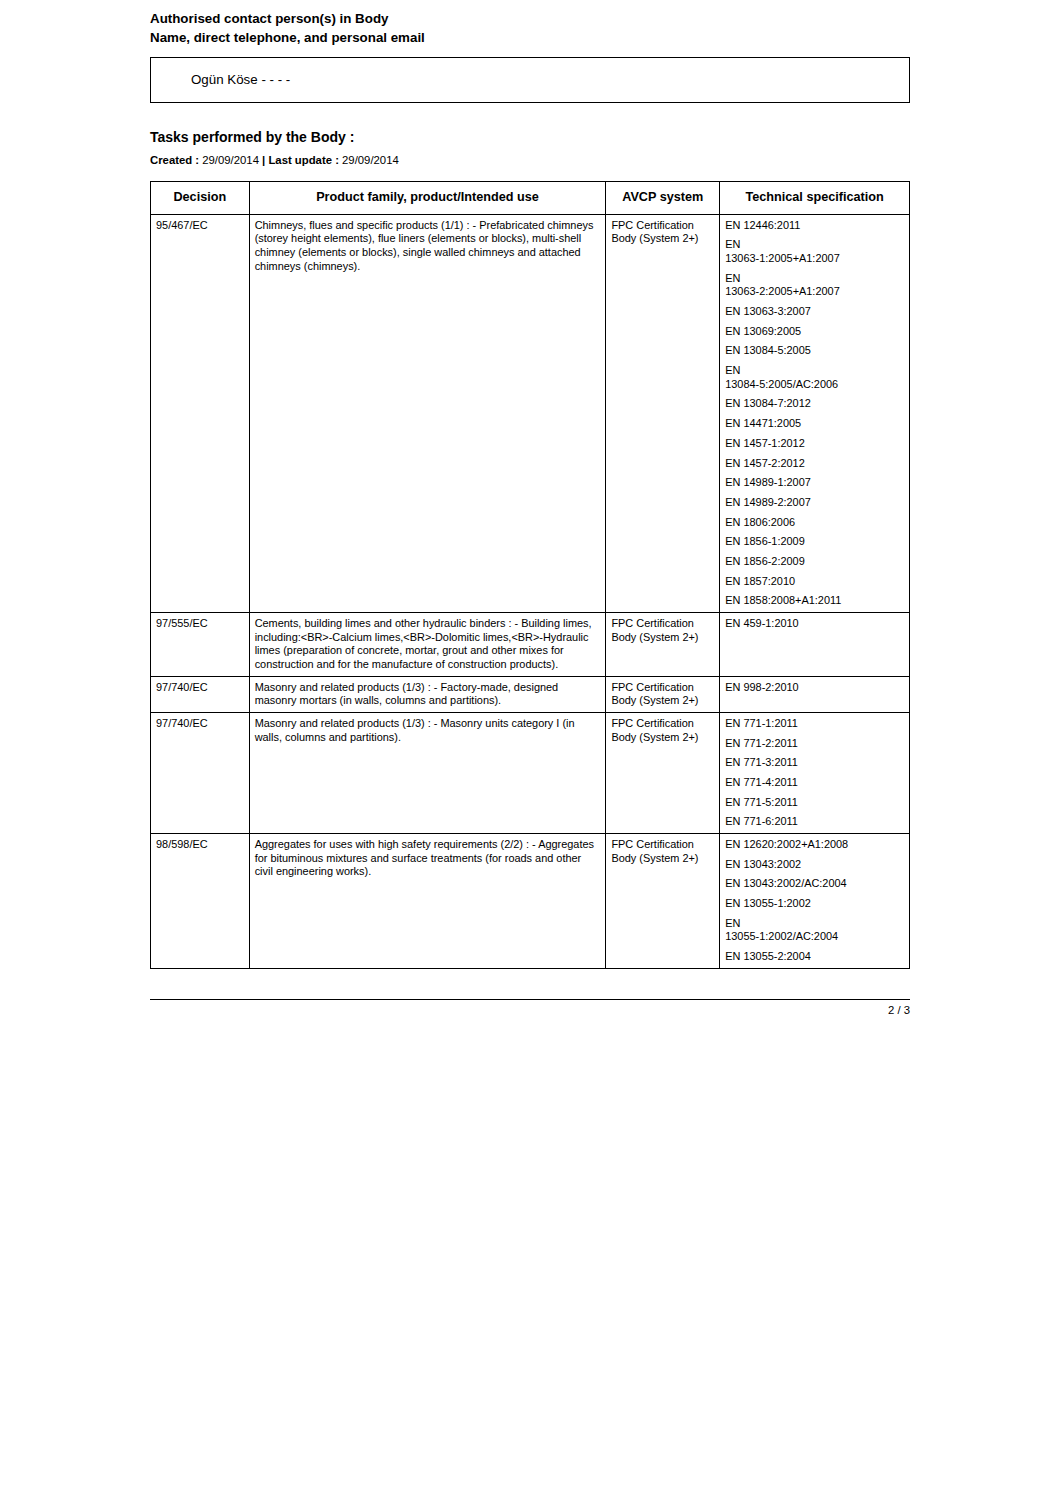Authorised contact person(s) in Body
Name, direct telephone, and personal email
Ogün Köse - - - -
Tasks performed by the Body :
Created : 29/09/2014 | Last update : 29/09/2014
| Decision | Product family, product/Intended use | AVCP system | Technical specification |
| --- | --- | --- | --- |
| 95/467/EC | Chimneys, flues and specific products (1/1) : - Prefabricated chimneys (storey height elements), flue liners (elements or blocks), multi-shell chimney (elements or blocks), single walled chimneys and attached chimneys (chimneys). | FPC Certification Body (System 2+) | EN 12446:2011 EN 13063-1:2005+A1:2007 EN 13063-2:2005+A1:2007 EN 13063-3:2007 EN 13069:2005 EN 13084-5:2005 EN 13084-5:2005/AC:2006 EN 13084-7:2012 EN 14471:2005 EN 1457-1:2012 EN 1457-2:2012 EN 14989-1:2007 EN 14989-2:2007 EN 1806:2006 EN 1856-1:2009 EN 1856-2:2009 EN 1857:2010 EN 1858:2008+A1:2011 |
| 97/555/EC | Cements, building limes and other hydraulic binders : - Building limes, including:<BR>-Calcium limes,<BR>-Dolomitic limes,<BR>-Hydraulic limes (preparation of concrete, mortar, grout and other mixes for construction and for the manufacture of construction products). | FPC Certification Body (System 2+) | EN 459-1:2010 |
| 97/740/EC | Masonry and related products (1/3) : - Factory-made, designed masonry mortars (in walls, columns and partitions). | FPC Certification Body (System 2+) | EN 998-2:2010 |
| 97/740/EC | Masonry and related products (1/3) : - Masonry units category I (in walls, columns and partitions). | FPC Certification Body (System 2+) | EN 771-1:2011 EN 771-2:2011 EN 771-3:2011 EN 771-4:2011 EN 771-5:2011 EN 771-6:2011 |
| 98/598/EC | Aggregates for uses with high safety requirements (2/2) : - Aggregates for bituminous mixtures and surface treatments (for roads and other civil engineering works). | FPC Certification Body (System 2+) | EN 12620:2002+A1:2008 EN 13043:2002 EN 13043:2002/AC:2004 EN 13055-1:2002 EN 13055-1:2002/AC:2004 EN 13055-2:2004 |
2 / 3